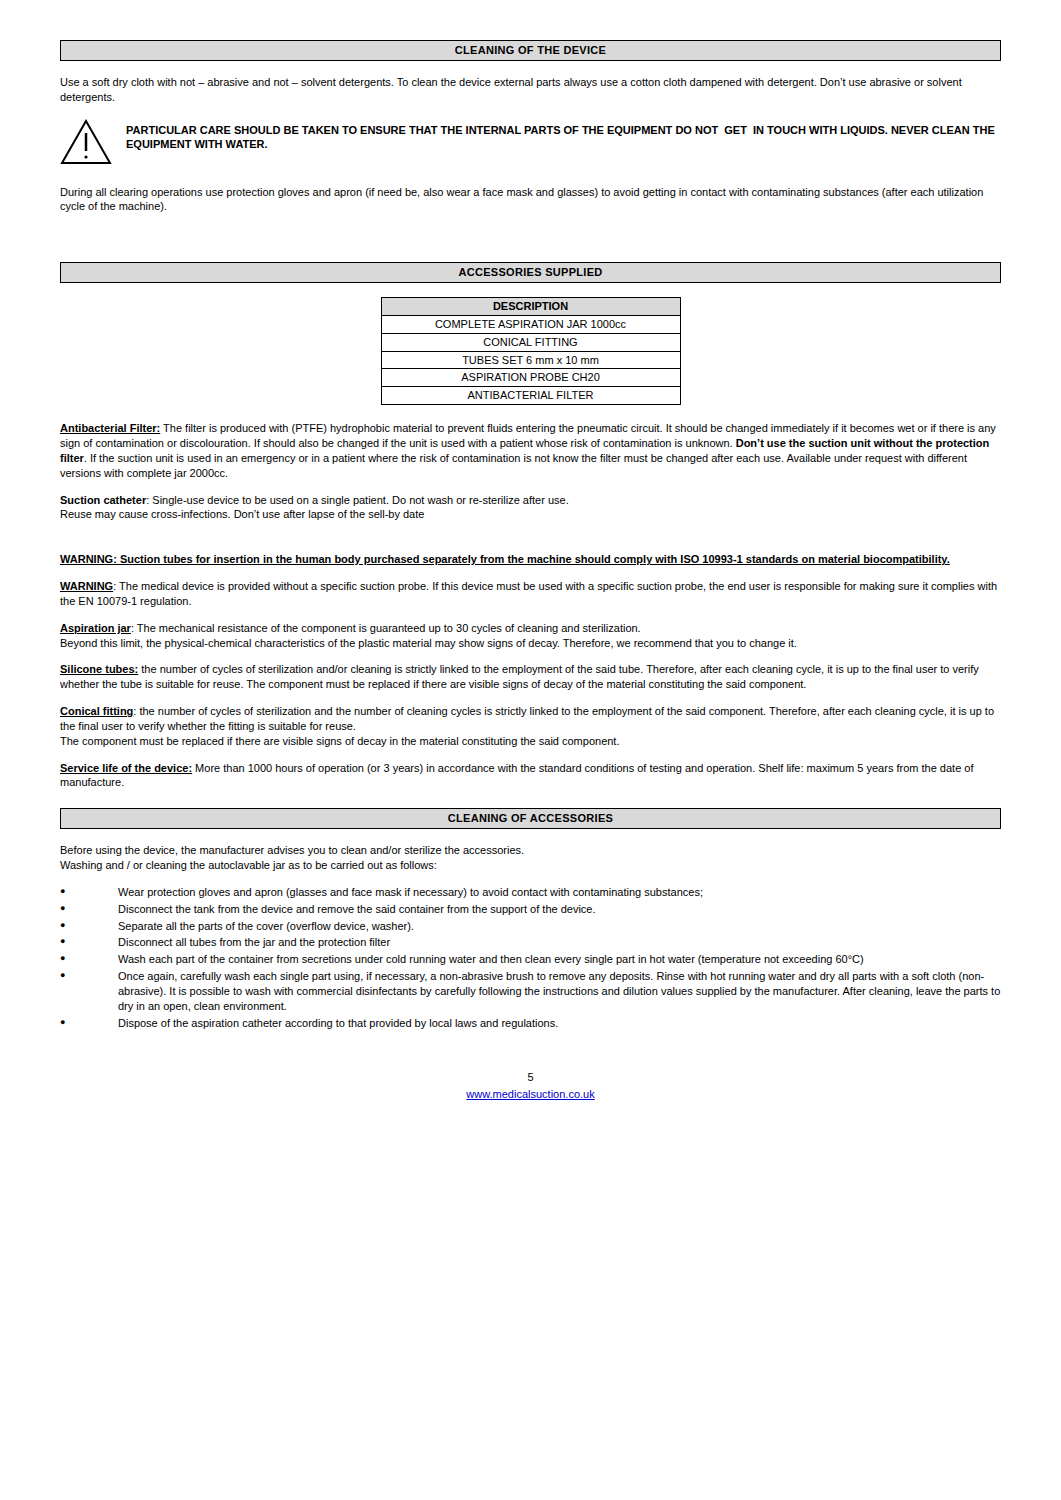CLEANING OF THE DEVICE
Use a soft dry cloth with not – abrasive and not – solvent detergents. To clean the device external parts always use a cotton cloth dampened with detergent. Don’t use abrasive or solvent detergents.
PARTICULAR CARE SHOULD BE TAKEN TO ENSURE THAT THE INTERNAL PARTS OF THE EQUIPMENT DO NOT GET IN TOUCH WITH LIQUIDS. NEVER CLEAN THE EQUIPMENT WITH WATER.
During all clearing operations use protection gloves and apron (if need be, also wear a face mask and glasses) to avoid getting in contact with contaminating substances (after each utilization cycle of the machine).
ACCESSORIES SUPPLIED
| DESCRIPTION |
| --- |
| COMPLETE ASPIRATION JAR 1000cc |
| CONICAL FITTING |
| TUBES SET 6 mm x 10 mm |
| ASPIRATION PROBE CH20 |
| ANTIBACTERIAL FILTER |
Antibacterial Filter: The filter is produced with (PTFE) hydrophobic material to prevent fluids entering the pneumatic circuit. It should be changed immediately if it becomes wet or if there is any sign of contamination or discolouration. If should also be changed if the unit is used with a patient whose risk of contamination is unknown. Don’t use the suction unit without the protection filter. If the suction unit is used in an emergency or in a patient where the risk of contamination is not know the filter must be changed after each use. Available under request with different versions with complete jar 2000cc.
Suction catheter: Single-use device to be used on a single patient. Do not wash or re-sterilize after use.
Reuse may cause cross-infections. Don’t use after lapse of the sell-by date
WARNING: Suction tubes for insertion in the human body purchased separately from the machine should comply with ISO 10993-1 standards on material biocompatibility.
WARNING: The medical device is provided without a specific suction probe. If this device must be used with a specific suction probe, the end user is responsible for making sure it complies with the EN 10079-1 regulation.
Aspiration jar: The mechanical resistance of the component is guaranteed up to 30 cycles of cleaning and sterilization.
Beyond this limit, the physical-chemical characteristics of the plastic material may show signs of decay. Therefore, we recommend that you to change it.
Silicone tubes: the number of cycles of sterilization and/or cleaning is strictly linked to the employment of the said tube. Therefore, after each cleaning cycle, it is up to the final user to verify whether the tube is suitable for reuse. The component must be replaced if there are visible signs of decay of the material constituting the said component.
Conical fitting: the number of cycles of sterilization and the number of cleaning cycles is strictly linked to the employment of the said component. Therefore, after each cleaning cycle, it is up to the final user to verify whether the fitting is suitable for reuse.
The component must be replaced if there are visible signs of decay in the material constituting the said component.
Service life of the device: More than 1000 hours of operation (or 3 years) in accordance with the standard conditions of testing and operation. Shelf life: maximum 5 years from the date of manufacture.
CLEANING OF ACCESSORIES
Before using the device, the manufacturer advises you to clean and/or sterilize the accessories.
Washing and / or cleaning the autoclavable jar as to be carried out as follows:
Wear protection gloves and apron (glasses and face mask if necessary) to avoid contact with contaminating substances;
Disconnect the tank from the device and remove the said container from the support of the device.
Separate all the parts of the cover (overflow device, washer).
Disconnect all tubes from the jar and the protection filter
Wash each part of the container from secretions under cold running water and then clean every single part in hot water (temperature not exceeding 60°C)
Once again, carefully wash each single part using, if necessary, a non-abrasive brush to remove any deposits. Rinse with hot running water and dry all parts with a soft cloth (non-abrasive). It is possible to wash with commercial disinfectants by carefully following the instructions and dilution values supplied by the manufacturer. After cleaning, leave the parts to dry in an open, clean environment.
Dispose of the aspiration catheter according to that provided by local laws and regulations.
5
www.medicalsuction.co.uk